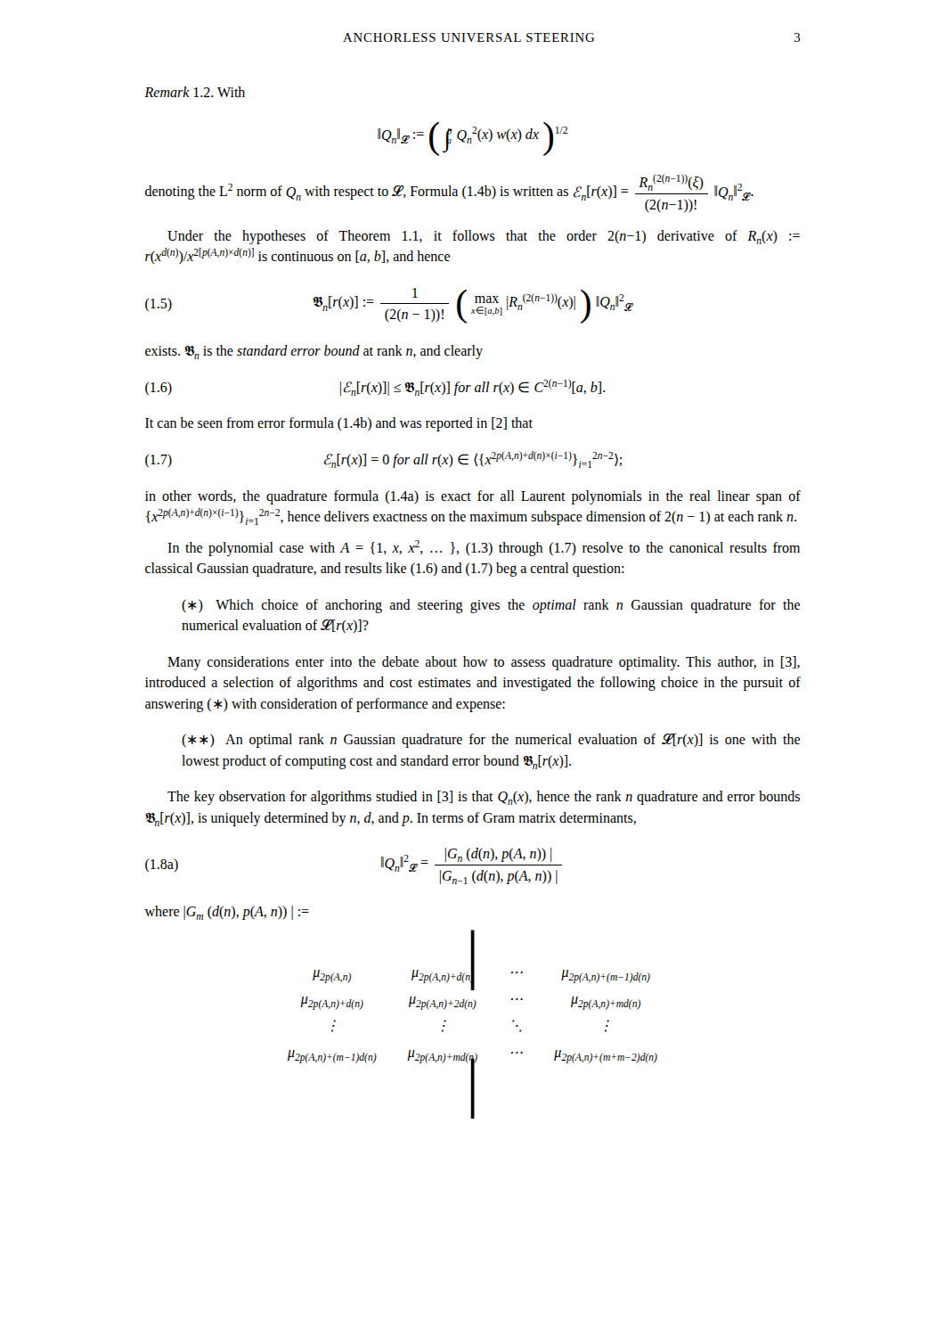ANCHORLESS UNIVERSAL STEERING 3
Remark 1.2. With
‖Qn‖𝓛 := ( ∫b
a Qn2(x) w(x) dx )1/2
denoting the L2 norm of Qn with respect to 𝓛, Formula (1.4b) is written as ℰn[r(x)] = Rn(2(n−1))(ξ)(2(n−1))! ‖Qn‖2𝓛.
Under the hypotheses of Theorem 1.1, it follows that the order 2(n−1) derivative of Rn(x) := r(xd(n))/x2[p(A,n)×d(n)] is continuous on [a, b], and hence
(1.5) 𝕭n[r(x)] := 1(2(n − 1))! ( max x∈[a,b] |Rn(2(n−1))(x)| ) ‖Qn‖2𝓛
exists. 𝕭n is the standard error bound at rank n, and clearly
(1.6) |ℰn[r(x)]| ≤ 𝕭n[r(x)] for all r(x) ∈ C2(n−1)[a, b].
It can be seen from error formula (1.4b) and was reported in [2] that
(1.7) ℰn[r(x)] = 0 for all r(x) ∈ ⟨{x2p(A,n)+d(n)×(i−1)}i=12n−2⟩;
in other words, the quadrature formula (1.4a) is exact for all Laurent polynomials in the real linear span of {x2p(A,n)+d(n)×(i−1)}i=12n−2, hence delivers exactness on the maximum subspace dimension of 2(n − 1) at each rank n.
In the polynomial case with A = {1, x, x2, … }, (1.3) through (1.7) resolve to the canonical results from classical Gaussian quadrature, and results like (1.6) and (1.7) beg a central question:
(∗) Which choice of anchoring and steering gives the optimal rank n Gaussian quadrature for the numerical evaluation of 𝓛[r(x)]?
Many considerations enter into the debate about how to assess quadrature optimality. This author, in [3], introduced a selection of algorithms and cost estimates and investigated the following choice in the pursuit of answering (∗) with consideration of performance and expense:
(∗∗) An optimal rank n Gaussian quadrature for the numerical evaluation of 𝓛[r(x)] is one with the lowest product of computing cost and standard error bound 𝕭n[r(x)].
The key observation for algorithms studied in [3] is that Qn(x), hence the rank n quadrature and error bounds 𝕭n[r(x)], is uniquely determined by n, d, and p. In terms of Gram matrix determinants,
(1.8a) ‖Qn‖2𝓛 = |Gn (d(n), p(A, n)) | |Gn−1 (d(n), p(A, n)) |
where |Gm (d(n), p(A, n)) | :=
|
| μ 2 p ( A , n ) | μ 2 p ( A , n )+ d ( n ) | ⋯ | μ 2 p ( A , n )+( m −1) d ( n ) |
| μ 2 p ( A , n )+ d ( n ) | μ 2 p ( A , n )+2 d ( n ) | ⋯ | μ 2 p ( A , n )+ md ( n ) |
| ⋮ | ⋮ | ⋱ | ⋮ |
| μ 2 p ( A , n )+( m −1) d ( n ) | μ 2 p ( A , n )+ md ( n ) | ⋯ | μ 2 p ( A , n )+( m + m −2) d ( n ) |
|